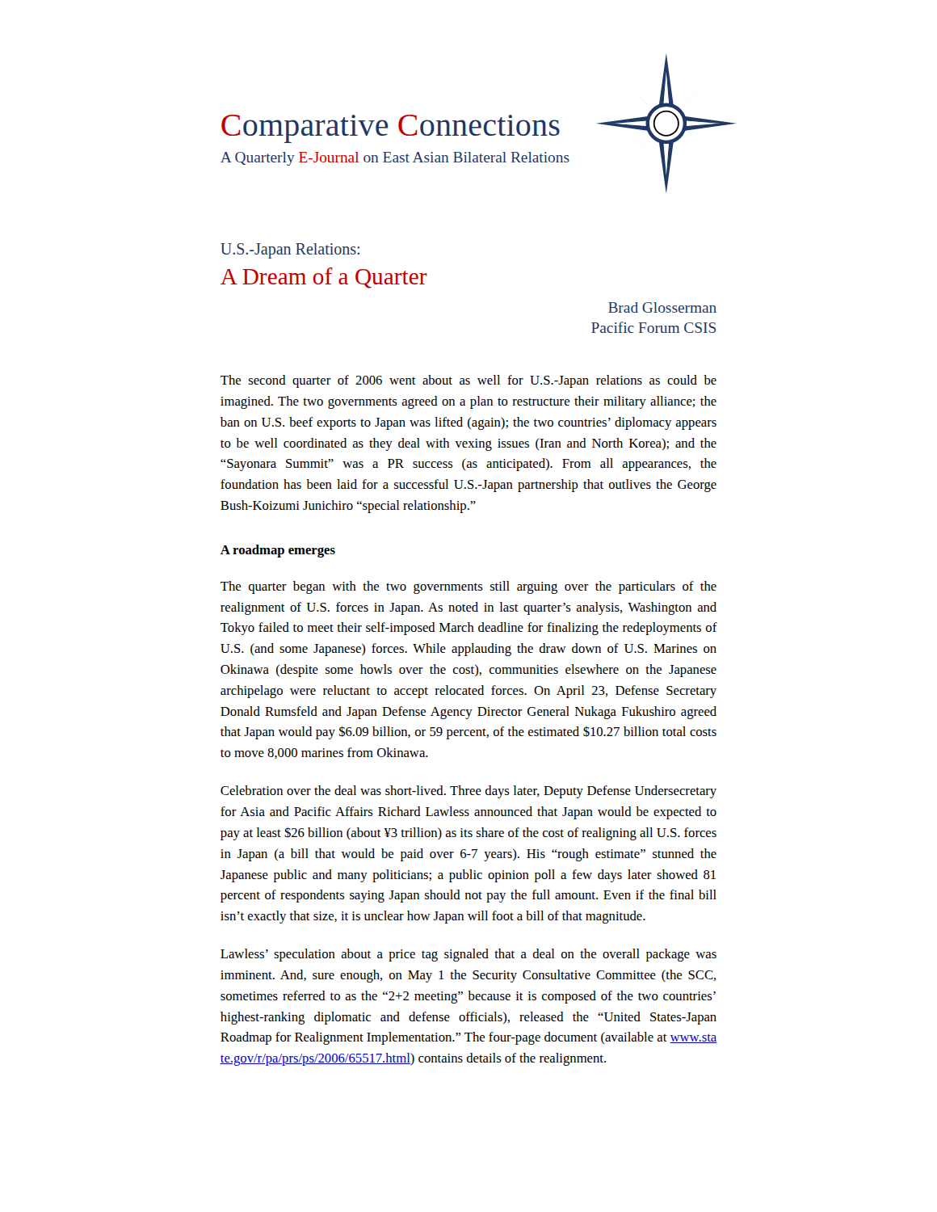Comparative Connections
A Quarterly E-Journal on East Asian Bilateral Relations
U.S.-Japan Relations:
A Dream of a Quarter
Brad Glosserman
Pacific Forum CSIS
The second quarter of 2006 went about as well for U.S.-Japan relations as could be imagined. The two governments agreed on a plan to restructure their military alliance; the ban on U.S. beef exports to Japan was lifted (again); the two countries’ diplomacy appears to be well coordinated as they deal with vexing issues (Iran and North Korea); and the “Sayonara Summit” was a PR success (as anticipated). From all appearances, the foundation has been laid for a successful U.S.-Japan partnership that outlives the George Bush-Koizumi Junichiro “special relationship.”
A roadmap emerges
The quarter began with the two governments still arguing over the particulars of the realignment of U.S. forces in Japan. As noted in last quarter’s analysis, Washington and Tokyo failed to meet their self-imposed March deadline for finalizing the redeployments of U.S. (and some Japanese) forces. While applauding the draw down of U.S. Marines on Okinawa (despite some howls over the cost), communities elsewhere on the Japanese archipelago were reluctant to accept relocated forces. On April 23, Defense Secretary Donald Rumsfeld and Japan Defense Agency Director General Nukaga Fukushiro agreed that Japan would pay $6.09 billion, or 59 percent, of the estimated $10.27 billion total costs to move 8,000 marines from Okinawa.
Celebration over the deal was short-lived. Three days later, Deputy Defense Undersecretary for Asia and Pacific Affairs Richard Lawless announced that Japan would be expected to pay at least $26 billion (about ¥3 trillion) as its share of the cost of realigning all U.S. forces in Japan (a bill that would be paid over 6-7 years). His “rough estimate” stunned the Japanese public and many politicians; a public opinion poll a few days later showed 81 percent of respondents saying Japan should not pay the full amount. Even if the final bill isn’t exactly that size, it is unclear how Japan will foot a bill of that magnitude.
Lawless’ speculation about a price tag signaled that a deal on the overall package was imminent. And, sure enough, on May 1 the Security Consultative Committee (the SCC, sometimes referred to as the “2+2 meeting” because it is composed of the two countries’ highest-ranking diplomatic and defense officials), released the “United States-Japan Roadmap for Realignment Implementation.” The four-page document (available at www.state.gov/r/pa/prs/ps/2006/65517.html) contains details of the realignment.